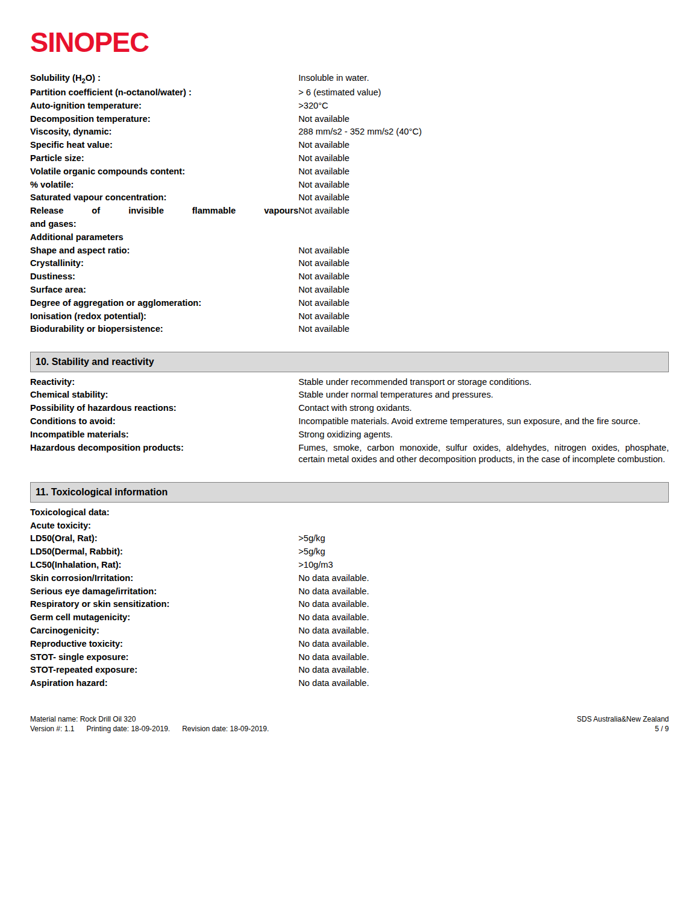SINOPEC
| Solubility (H 2 O) : | Insoluble in water. |
| Partition coefficient (n-octanol/water) : | > 6 (estimated value) |
| Auto-ignition temperature: | >320°C |
| Decomposition temperature: | Not available |
| Viscosity, dynamic: | 288 mm/s2 - 352 mm/s2 (40°C) |
| Specific heat value: | Not available |
| Particle size: | Not available |
| Volatile organic compounds content: | Not available |
| % volatile: | Not available |
| Saturated vapour concentration: | Not available |
| Release of invisible flammable vapours | Not available |
| and gases: | |
| Additional parameters | |
| Shape and aspect ratio: | Not available |
| Crystallinity: | Not available |
| Dustiness: | Not available |
| Surface area: | Not available |
| Degree of aggregation or agglomeration: | Not available |
| Ionisation (redox potential): | Not available |
| Biodurability or biopersistence: | Not available |
10. Stability and reactivity
| Reactivity: | Stable under recommended transport or storage conditions. |
| Chemical stability: | Stable under normal temperatures and pressures. |
| Possibility of hazardous reactions: | Contact with strong oxidants. |
| Conditions to avoid: | Incompatible materials. Avoid extreme temperatures, sun exposure, and the fire source. |
| Incompatible materials: | Strong oxidizing agents. |
| Hazardous decomposition products: | Fumes, smoke, carbon monoxide, sulfur oxides, aldehydes, nitrogen oxides, phosphate, certain metal oxides and other decomposition products, in the case of incomplete combustion. |
11. Toxicological information
| Toxicological data: | |
| Acute toxicity: | |
| LD50(Oral, Rat): | >5g/kg |
| LD50(Dermal, Rabbit): | >5g/kg |
| LC50(Inhalation, Rat): | >10g/m3 |
| Skin corrosion/Irritation: | No data available. |
| Serious eye damage/irritation: | No data available. |
| Respiratory or skin sensitization: | No data available. |
| Germ cell mutagenicity: | No data available. |
| Carcinogenicity: | No data available. |
| Reproductive toxicity: | No data available. |
| STOT- single exposure: | No data available. |
| STOT-repeated exposure: | No data available. |
| Aspiration hazard: | No data available. |
| Material name: Rock Drill Oil 320 | SDS Australia&New Zealand |
| Version #: 1.1 Printing date: 18-09-2019. Revision date: 18-09-2019. | 5 / 9 |